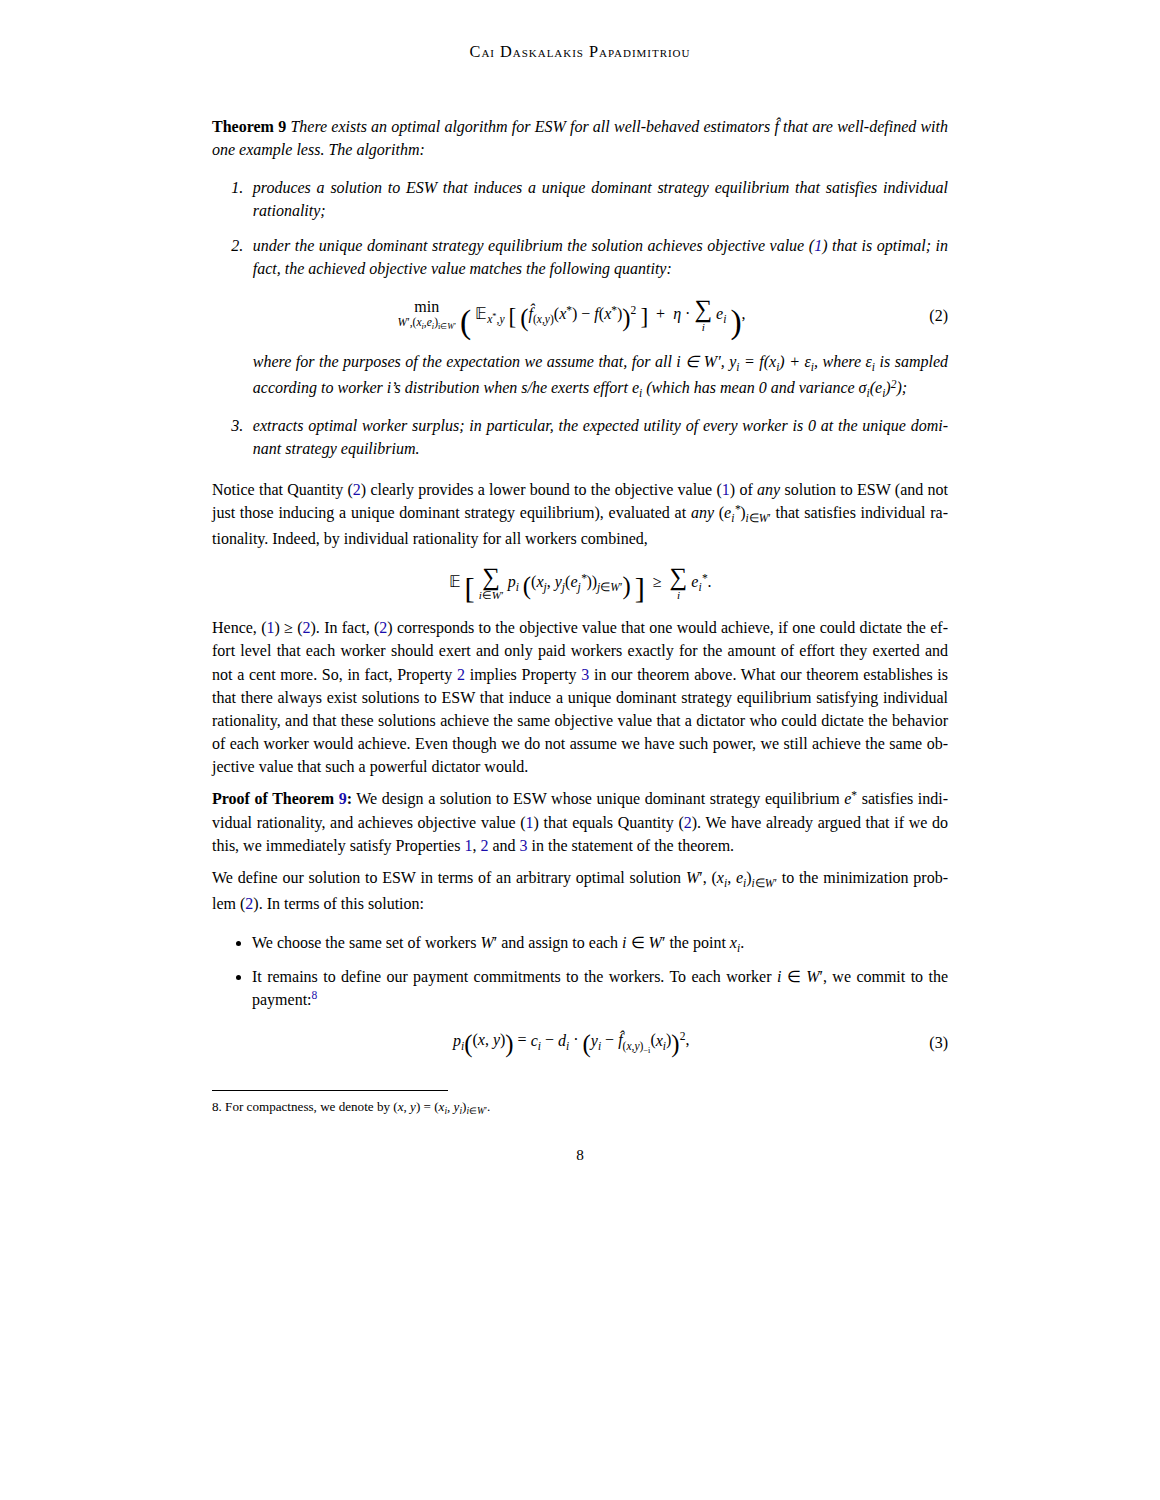Cai Daskalakis Papadimitriou
Theorem 9 There exists an optimal algorithm for ESW for all well-behaved estimators f̂ that are well-defined with one example less. The algorithm:
produces a solution to ESW that induces a unique dominant strategy equilibrium that satisfies individual rationality;
under the unique dominant strategy equilibrium the solution achieves objective value (1) that is optimal; in fact, the achieved objective value matches the following quantity:
min W′,(xi,ei)i∈W′ ( 𝔼x*,y [ (f̂(x,y)(x*) − f(x*)) 2 ] + η · ∑i ei ),
(2)
where for the purposes of the expectation we assume that, for all i ∈ W′, yi = f(xi) + εi, where εi is sampled according to worker i’s distribution when s/he exerts effort ei (which has mean 0 and variance σi(ei)2);
extracts optimal worker surplus; in particular, the expected utility of every worker is 0 at the unique dominant strategy equilibrium.
Notice that Quantity (2) clearly provides a lower bound to the objective value (1) of any solution to ESW (and not just those inducing a unique dominant strategy equilibrium), evaluated at any (ei*)i∈W′ that satisfies individual rationality. Indeed, by individual rationality for all workers combined,
𝔼 [ ∑i∈W′ pi ((xj, yj(ej*))j∈W′) ] ≥ ∑i ei*.
Hence, (1) ≥ (2). In fact, (2) corresponds to the objective value that one would achieve, if one could dictate the effort level that each worker should exert and only paid workers exactly for the amount of effort they exerted and not a cent more. So, in fact, Property 2 implies Property 3 in our theorem above. What our theorem establishes is that there always exist solutions to ESW that induce a unique dominant strategy equilibrium satisfying individual rationality, and that these solutions achieve the same objective value that a dictator who could dictate the behavior of each worker would achieve. Even though we do not assume we have such power, we still achieve the same objective value that such a powerful dictator would.
Proof of Theorem 9: We design a solution to ESW whose unique dominant strategy equilibrium e* satisfies individual rationality, and achieves objective value (1) that equals Quantity (2). We have already argued that if we do this, we immediately satisfy Properties 1, 2 and 3 in the statement of the theorem.
We define our solution to ESW in terms of an arbitrary optimal solution W′, (xi, ei)i∈W′ to the minimization problem (2). In terms of this solution:
We choose the same set of workers W′ and assign to each i ∈ W′ the point xi.
It remains to define our payment commitments to the workers. To each worker i ∈ W′, we commit to the payment:8
pi((x, y)) = ci − di · (yi − f̂(x,y)−i(xi)) 2,
(3)
8. For compactness, we denote by (x, y) = (xi, yi)i∈W′.
8